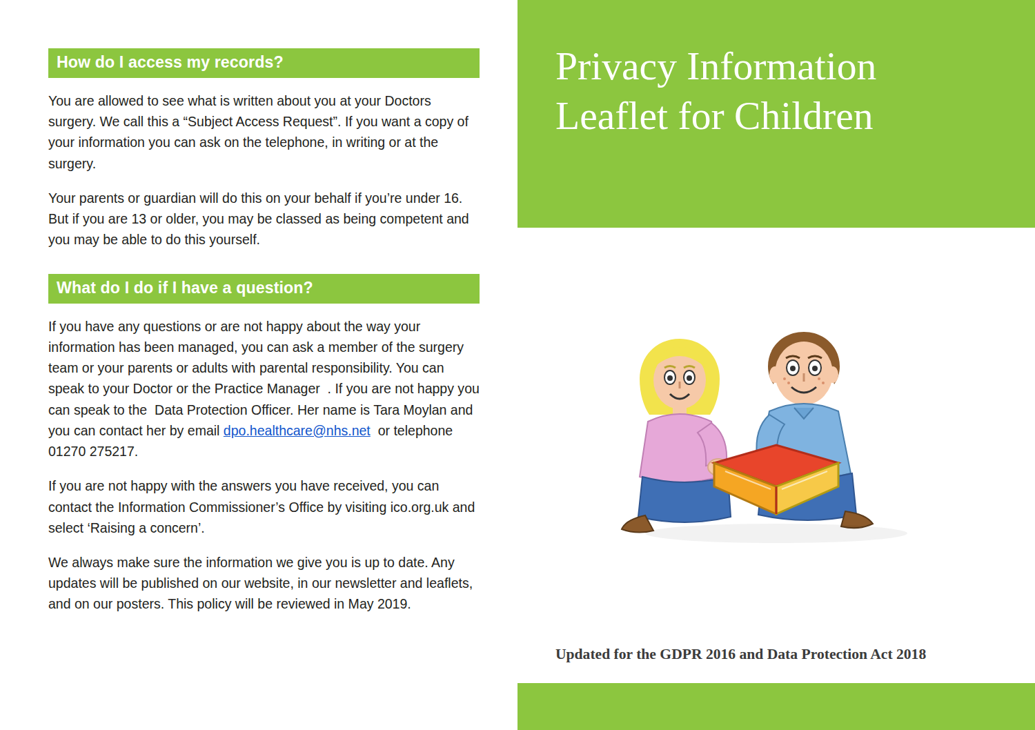How do I access my records?
You are allowed to see what is written about you at your Doctors surgery. We call this a “Subject Access Request”. If you want a copy of your information you can ask on the telephone, in writing or at the surgery.
Your parents or guardian will do this on your behalf if you’re under 16. But if you are 13 or older, you may be classed as being competent and you may be able to do this yourself.
What do I do if I have a question?
If you have any questions or are not happy about the way your information has been managed, you can ask a member of the surgery team or your parents or adults with parental responsibility. You can speak to your Doctor or the Practice Manager . If you are not happy you can speak to the Data Protection Officer. Her name is Tara Moylan and you can contact her by email dpo.healthcare@nhs.net or telephone 01270 275217.
If you are not happy with the answers you have received, you can contact the Information Commissioner’s Office by visiting ico.org.uk and select ‘Raising a concern’.
We always make sure the information we give you is up to date. Any updates will be published on our website, in our newsletter and leaflets, and on our posters. This policy will be reviewed in May 2019.
Privacy Information
Leaflet for Children
Two children sitting and reading a large book
Updated for the GDPR 2016 and Data Protection Act 2018